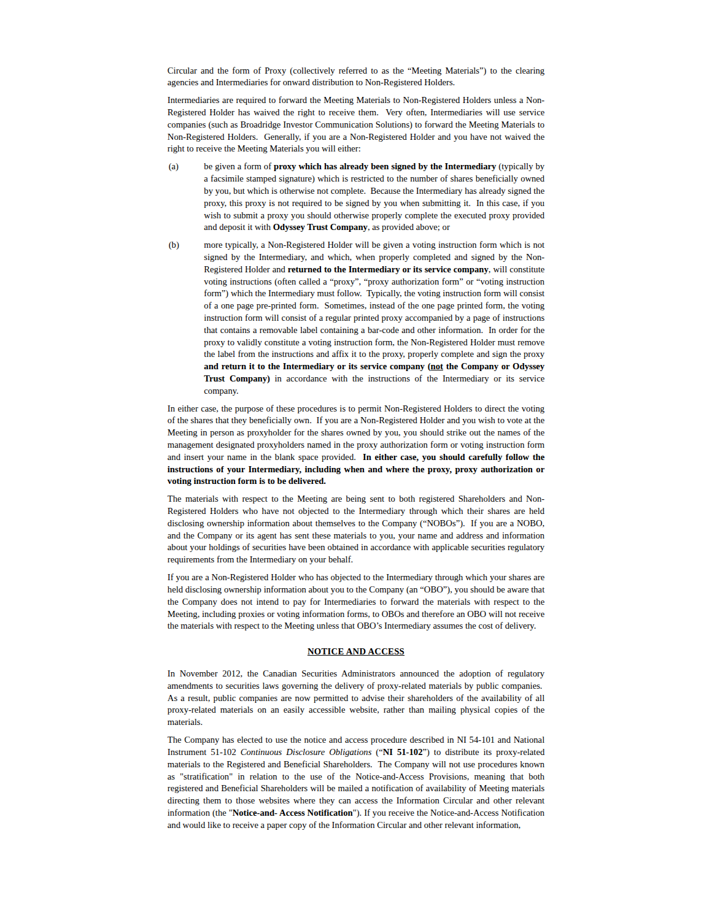Circular and the form of Proxy (collectively referred to as the “Meeting Materials”) to the clearing agencies and Intermediaries for onward distribution to Non-Registered Holders.
Intermediaries are required to forward the Meeting Materials to Non-Registered Holders unless a Non-Registered Holder has waived the right to receive them. Very often, Intermediaries will use service companies (such as Broadridge Investor Communication Solutions) to forward the Meeting Materials to Non-Registered Holders. Generally, if you are a Non-Registered Holder and you have not waived the right to receive the Meeting Materials you will either:
(a)
be given a form of proxy which has already been signed by the Intermediary (typically by a facsimile stamped signature) which is restricted to the number of shares beneficially owned by you, but which is otherwise not complete. Because the Intermediary has already signed the proxy, this proxy is not required to be signed by you when submitting it. In this case, if you wish to submit a proxy you should otherwise properly complete the executed proxy provided and deposit it with Odyssey Trust Company, as provided above; or
(b)
more typically, a Non-Registered Holder will be given a voting instruction form which is not signed by the Intermediary, and which, when properly completed and signed by the Non-Registered Holder and returned to the Intermediary or its service company, will constitute voting instructions (often called a “proxy”, “proxy authorization form” or “voting instruction form”) which the Intermediary must follow. Typically, the voting instruction form will consist of a one page pre-printed form. Sometimes, instead of the one page printed form, the voting instruction form will consist of a regular printed proxy accompanied by a page of instructions that contains a removable label containing a bar-code and other information. In order for the proxy to validly constitute a voting instruction form, the Non-Registered Holder must remove the label from the instructions and affix it to the proxy, properly complete and sign the proxy and return it to the Intermediary or its service company (not the Company or Odyssey Trust Company) in accordance with the instructions of the Intermediary or its service company.
In either case, the purpose of these procedures is to permit Non-Registered Holders to direct the voting of the shares that they beneficially own. If you are a Non-Registered Holder and you wish to vote at the Meeting in person as proxyholder for the shares owned by you, you should strike out the names of the management designated proxyholders named in the proxy authorization form or voting instruction form and insert your name in the blank space provided. In either case, you should carefully follow the instructions of your Intermediary, including when and where the proxy, proxy authorization or voting instruction form is to be delivered.
The materials with respect to the Meeting are being sent to both registered Shareholders and Non-Registered Holders who have not objected to the Intermediary through which their shares are held disclosing ownership information about themselves to the Company (“NOBOs”). If you are a NOBO, and the Company or its agent has sent these materials to you, your name and address and information about your holdings of securities have been obtained in accordance with applicable securities regulatory requirements from the Intermediary on your behalf.
If you are a Non-Registered Holder who has objected to the Intermediary through which your shares are held disclosing ownership information about you to the Company (an “OBO”), you should be aware that the Company does not intend to pay for Intermediaries to forward the materials with respect to the Meeting, including proxies or voting information forms, to OBOs and therefore an OBO will not receive the materials with respect to the Meeting unless that OBO’s Intermediary assumes the cost of delivery.
NOTICE AND ACCESS
In November 2012, the Canadian Securities Administrators announced the adoption of regulatory amendments to securities laws governing the delivery of proxy-related materials by public companies. As a result, public companies are now permitted to advise their shareholders of the availability of all proxy-related materials on an easily accessible website, rather than mailing physical copies of the materials.
The Company has elected to use the notice and access procedure described in NI 54-101 and National Instrument 51-102 Continuous Disclosure Obligations (“NI 51-102”) to distribute its proxy-related materials to the Registered and Beneficial Shareholders. The Company will not use procedures known as "stratification" in relation to the use of the Notice-and-Access Provisions, meaning that both registered and Beneficial Shareholders will be mailed a notification of availability of Meeting materials directing them to those websites where they can access the Information Circular and other relevant information (the "Notice-and- Access Notification"). If you receive the Notice-and-Access Notification and would like to receive a paper copy of the Information Circular and other relevant information,